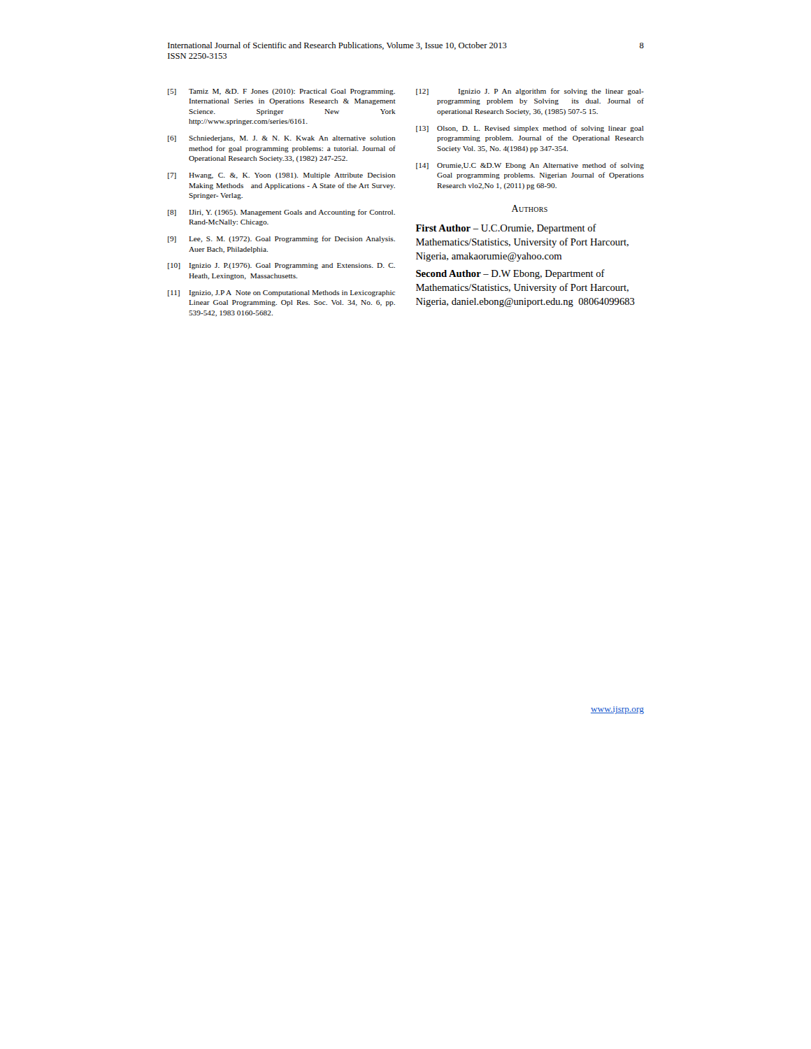International Journal of Scientific and Research Publications, Volume 3, Issue 10, October 2013
ISSN 2250-3153
8
[5] Tamiz M, &D. F Jones (2010): Practical Goal Programming. International Series in Operations Research & Management Science. Springer New York http://www.springer.com/series/6161.
[6] Schniederjans, M. J. & N. K. Kwak An alternative solution method for goal programming problems: a tutorial. Journal of Operational Research Society.33, (1982) 247-252.
[7] Hwang, C. &, K. Yoon (1981). Multiple Attribute Decision Making Methods and Applications - A State of the Art Survey. Springer- Verlag.
[8] IJiri, Y. (1965). Management Goals and Accounting for Control. Rand-McNally: Chicago.
[9] Lee, S. M. (1972). Goal Programming for Decision Analysis. Auer Bach, Philadelphia.
[10] Ignizio J. P.(1976). Goal Programming and Extensions. D. C. Heath, Lexington, Massachusetts.
[11] Ignizio, J.P A Note on Computational Methods in Lexicographic Linear Goal Programming. Opl Res. Soc. Vol. 34, No. 6, pp. 539-542, 1983 0160-5682.
[12] Ignizio J. P An algorithm for solving the linear goal-programming problem by Solving its dual. Journal of operational Research Society, 36, (1985) 507-5 15.
[13] Olson, D. L. Revised simplex method of solving linear goal programming problem. Journal of the Operational Research Society Vol. 35, No. 4(1984) pp 347-354.
[14] Orumie,U.C &D.W Ebong An Alternative method of solving Goal programming problems. Nigerian Journal of Operations Research vlo2,No 1, (2011) pg 68-90.
Authors
First Author – U.C.Orumie, Department of Mathematics/Statistics, University of Port Harcourt, Nigeria, amakaorumie@yahoo.com
Second Author – D.W Ebong, Department of Mathematics/Statistics, University of Port Harcourt, Nigeria, daniel.ebong@uniport.edu.ng 08064099683
www.ijsrp.org